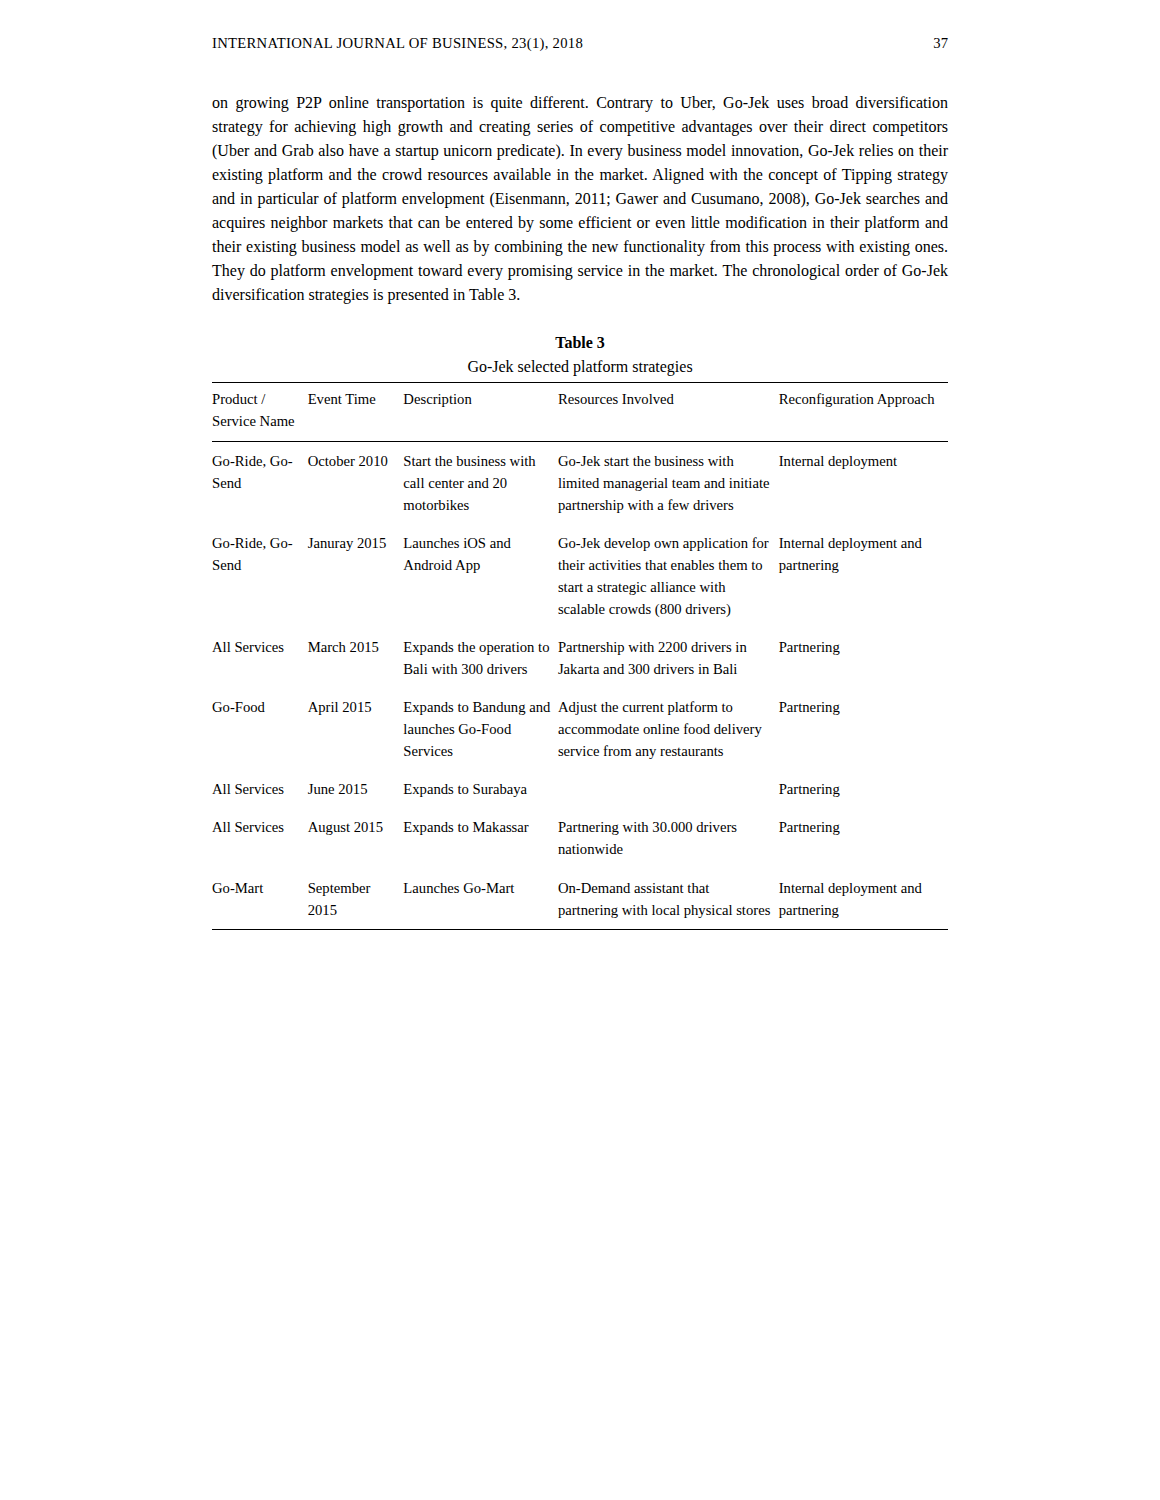INTERNATIONAL JOURNAL OF BUSINESS, 23(1), 2018 37
on growing P2P online transportation is quite different. Contrary to Uber, Go-Jek uses broad diversification strategy for achieving high growth and creating series of competitive advantages over their direct competitors (Uber and Grab also have a startup unicorn predicate). In every business model innovation, Go-Jek relies on their existing platform and the crowd resources available in the market. Aligned with the concept of Tipping strategy and in particular of platform envelopment (Eisenmann, 2011; Gawer and Cusumano, 2008), Go-Jek searches and acquires neighbor markets that can be entered by some efficient or even little modification in their platform and their existing business model as well as by combining the new functionality from this process with existing ones. They do platform envelopment toward every promising service in the market. The chronological order of Go-Jek diversification strategies is presented in Table 3.
Table 3 Go-Jek selected platform strategies
| Product / Service Name | Event Time | Description | Resources Involved | Reconfiguration Approach |
| --- | --- | --- | --- | --- |
| Go-Ride, Go-Send | October 2010 | Start the business with call center and 20 motorbikes | Go-Jek start the business with limited managerial team and initiate partnership with a few drivers | Internal deployment |
| Go-Ride, Go-Send | Januray 2015 | Launches iOS and Android App | Go-Jek develop own application for their activities that enables them to start a strategic alliance with scalable crowds (800 drivers) | Internal deployment and partnering |
| All Services | March 2015 | Expands the operation to Bali with 300 drivers | Partnership with 2200 drivers in Jakarta and 300 drivers in Bali | Partnering |
| Go-Food | April 2015 | Expands to Bandung and launches Go-Food Services | Adjust the current platform to accommodate online food delivery service from any restaurants | Partnering |
| All Services | June 2015 | Expands to Surabaya | | Partnering |
| All Services | August 2015 | Expands to Makassar | Partnering with 30.000 drivers nationwide | Partnering |
| Go-Mart | September 2015 | Launches Go-Mart | On-Demand assistant that partnering with local physical stores | Internal deployment and partnering |